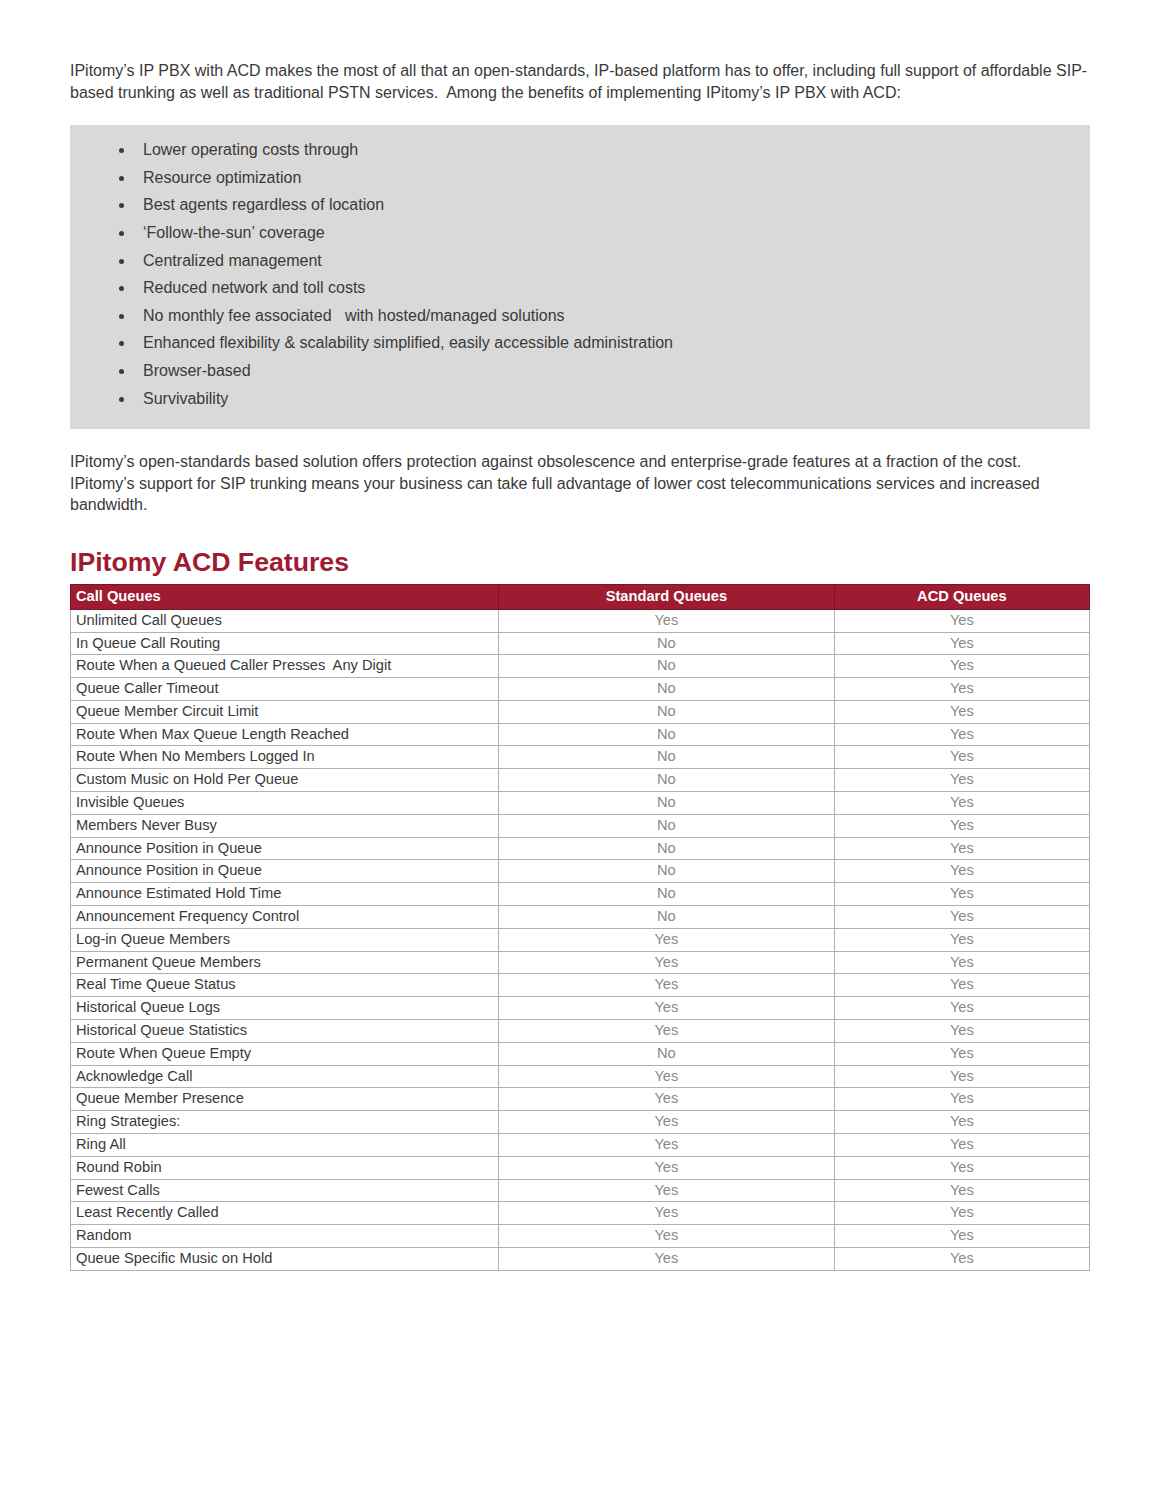IPitomy’s IP PBX with ACD makes the most of all that an open-standards, IP-based platform has to offer, including full support of affordable SIP-based trunking as well as traditional PSTN services. Among the benefits of implementing IPitomy’s IP PBX with ACD:
Lower operating costs through
Resource optimization
Best agents regardless of location
‘Follow-the-sun’ coverage
Centralized management
Reduced network and toll costs
No monthly fee associated with hosted/managed solutions
Enhanced flexibility & scalability simplified, easily accessible administration
Browser-based
Survivability
IPitomy’s open-standards based solution offers protection against obsolescence and enterprise-grade features at a fraction of the cost. IPitomy’s support for SIP trunking means your business can take full advantage of lower cost telecommunications services and increased bandwidth.
IPitomy ACD Features
| Call Queues | Standard Queues | ACD Queues |
| --- | --- | --- |
| Unlimited Call Queues | Yes | Yes |
| In Queue Call Routing | No | Yes |
| Route When a Queued Caller Presses Any Digit | No | Yes |
| Queue Caller Timeout | No | Yes |
| Queue Member Circuit Limit | No | Yes |
| Route When Max Queue Length Reached | No | Yes |
| Route When No Members Logged In | No | Yes |
| Custom Music on Hold Per Queue | No | Yes |
| Invisible Queues | No | Yes |
| Members Never Busy | No | Yes |
| Announce Position in Queue | No | Yes |
| Announce Position in Queue | No | Yes |
| Announce Estimated Hold Time | No | Yes |
| Announcement Frequency Control | No | Yes |
| Log-in Queue Members | Yes | Yes |
| Permanent Queue Members | Yes | Yes |
| Real Time Queue Status | Yes | Yes |
| Historical Queue Logs | Yes | Yes |
| Historical Queue Statistics | Yes | Yes |
| Route When Queue Empty | No | Yes |
| Acknowledge Call | Yes | Yes |
| Queue Member Presence | Yes | Yes |
| Ring Strategies: | Yes | Yes |
| Ring All | Yes | Yes |
| Round Robin | Yes | Yes |
| Fewest Calls | Yes | Yes |
| Least Recently Called | Yes | Yes |
| Random | Yes | Yes |
| Queue Specific Music on Hold | Yes | Yes |